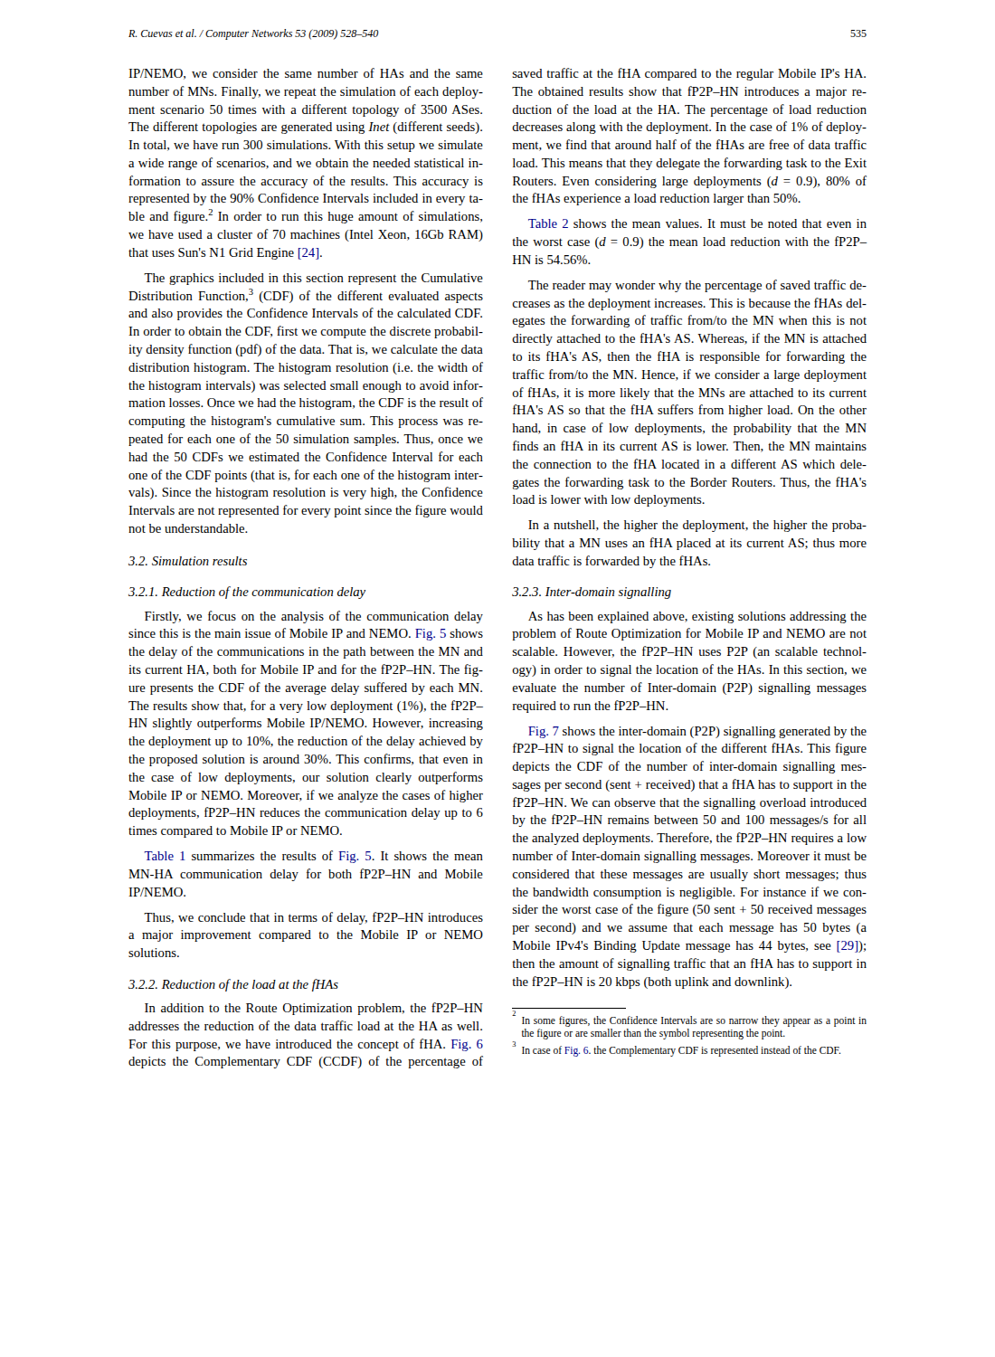R. Cuevas et al. / Computer Networks 53 (2009) 528–540 535
IP/NEMO, we consider the same number of HAs and the same number of MNs. Finally, we repeat the simulation of each deployment scenario 50 times with a different topology of 3500 ASes. The different topologies are generated using Inet (different seeds). In total, we have run 300 simulations. With this setup we simulate a wide range of scenarios, and we obtain the needed statistical information to assure the accuracy of the results. This accuracy is represented by the 90% Confidence Intervals included in every table and figure.2 In order to run this huge amount of simulations, we have used a cluster of 70 machines (Intel Xeon, 16Gb RAM) that uses Sun's N1 Grid Engine [24].
The graphics included in this section represent the Cumulative Distribution Function,3 (CDF) of the different evaluated aspects and also provides the Confidence Intervals of the calculated CDF. In order to obtain the CDF, first we compute the discrete probability density function (pdf) of the data. That is, we calculate the data distribution histogram. The histogram resolution (i.e. the width of the histogram intervals) was selected small enough to avoid information losses. Once we had the histogram, the CDF is the result of computing the histogram's cumulative sum. This process was repeated for each one of the 50 simulation samples. Thus, once we had the 50 CDFs we estimated the Confidence Interval for each one of the CDF points (that is, for each one of the histogram intervals). Since the histogram resolution is very high, the Confidence Intervals are not represented for every point since the figure would not be understandable.
3.2. Simulation results
3.2.1. Reduction of the communication delay
Firstly, we focus on the analysis of the communication delay since this is the main issue of Mobile IP and NEMO. Fig. 5 shows the delay of the communications in the path between the MN and its current HA, both for Mobile IP and for the fP2P–HN. The figure presents the CDF of the average delay suffered by each MN. The results show that, for a very low deployment (1%), the fP2P–HN slightly outperforms Mobile IP/NEMO. However, increasing the deployment up to 10%, the reduction of the delay achieved by the proposed solution is around 30%. This confirms, that even in the case of low deployments, our solution clearly outperforms Mobile IP or NEMO. Moreover, if we analyze the cases of higher deployments, fP2P–HN reduces the communication delay up to 6 times compared to Mobile IP or NEMO.
Table 1 summarizes the results of Fig. 5. It shows the mean MN-HA communication delay for both fP2P–HN and Mobile IP/NEMO.
Thus, we conclude that in terms of delay, fP2P–HN introduces a major improvement compared to the Mobile IP or NEMO solutions.
3.2.2. Reduction of the load at the fHAs
In addition to the Route Optimization problem, the fP2P–HN addresses the reduction of the data traffic load at the HA as well. For this purpose, we have introduced the concept of fHA. Fig. 6 depicts the Complementary CDF (CCDF) of the percentage of saved traffic at the fHA compared to the regular Mobile IP's HA. The obtained results show that fP2P–HN introduces a major reduction of the load at the HA. The percentage of load reduction decreases along with the deployment. In the case of 1% of deployment, we find that around half of the fHAs are free of data traffic load. This means that they delegate the forwarding task to the Exit Routers. Even considering large deployments (d = 0.9), 80% of the fHAs experience a load reduction larger than 50%.
Table 2 shows the mean values. It must be noted that even in the worst case (d = 0.9) the mean load reduction with the fP2P–HN is 54.56%.
The reader may wonder why the percentage of saved traffic decreases as the deployment increases. This is because the fHAs delegates the forwarding of traffic from/to the MN when this is not directly attached to the fHA's AS. Whereas, if the MN is attached to its fHA's AS, then the fHA is responsible for forwarding the traffic from/to the MN. Hence, if we consider a large deployment of fHAs, it is more likely that the MNs are attached to its current fHA's AS so that the fHA suffers from higher load. On the other hand, in case of low deployments, the probability that the MN finds an fHA in its current AS is lower. Then, the MN maintains the connection to the fHA located in a different AS which delegates the forwarding task to the Border Routers. Thus, the fHA's load is lower with low deployments.
In a nutshell, the higher the deployment, the higher the probability that a MN uses an fHA placed at its current AS; thus more data traffic is forwarded by the fHAs.
3.2.3. Inter-domain signalling
As has been explained above, existing solutions addressing the problem of Route Optimization for Mobile IP and NEMO are not scalable. However, the fP2P–HN uses P2P (an scalable technology) in order to signal the location of the HAs. In this section, we evaluate the number of Inter-domain (P2P) signalling messages required to run the fP2P–HN.
Fig. 7 shows the inter-domain (P2P) signalling generated by the fP2P–HN to signal the location of the different fHAs. This figure depicts the CDF of the number of inter-domain signalling messages per second (sent + received) that a fHA has to support in the fP2P–HN. We can observe that the signalling overload introduced by the fP2P–HN remains between 50 and 100 messages/s for all the analyzed deployments. Therefore, the fP2P–HN requires a low number of Inter-domain signalling messages. Moreover it must be considered that these messages are usually short messages; thus the bandwidth consumption is negligible. For instance if we consider the worst case of the figure (50 sent + 50 received messages per second) and we assume that each message has 50 bytes (a Mobile IPv4's Binding Update message has 44 bytes, see [29]); then the amount of signalling traffic that an fHA has to support in the fP2P–HN is 20 kbps (both uplink and downlink).
2 In some figures, the Confidence Intervals are so narrow they appear as a point in the figure or are smaller than the symbol representing the point.
3 In case of Fig. 6. the Complementary CDF is represented instead of the CDF.